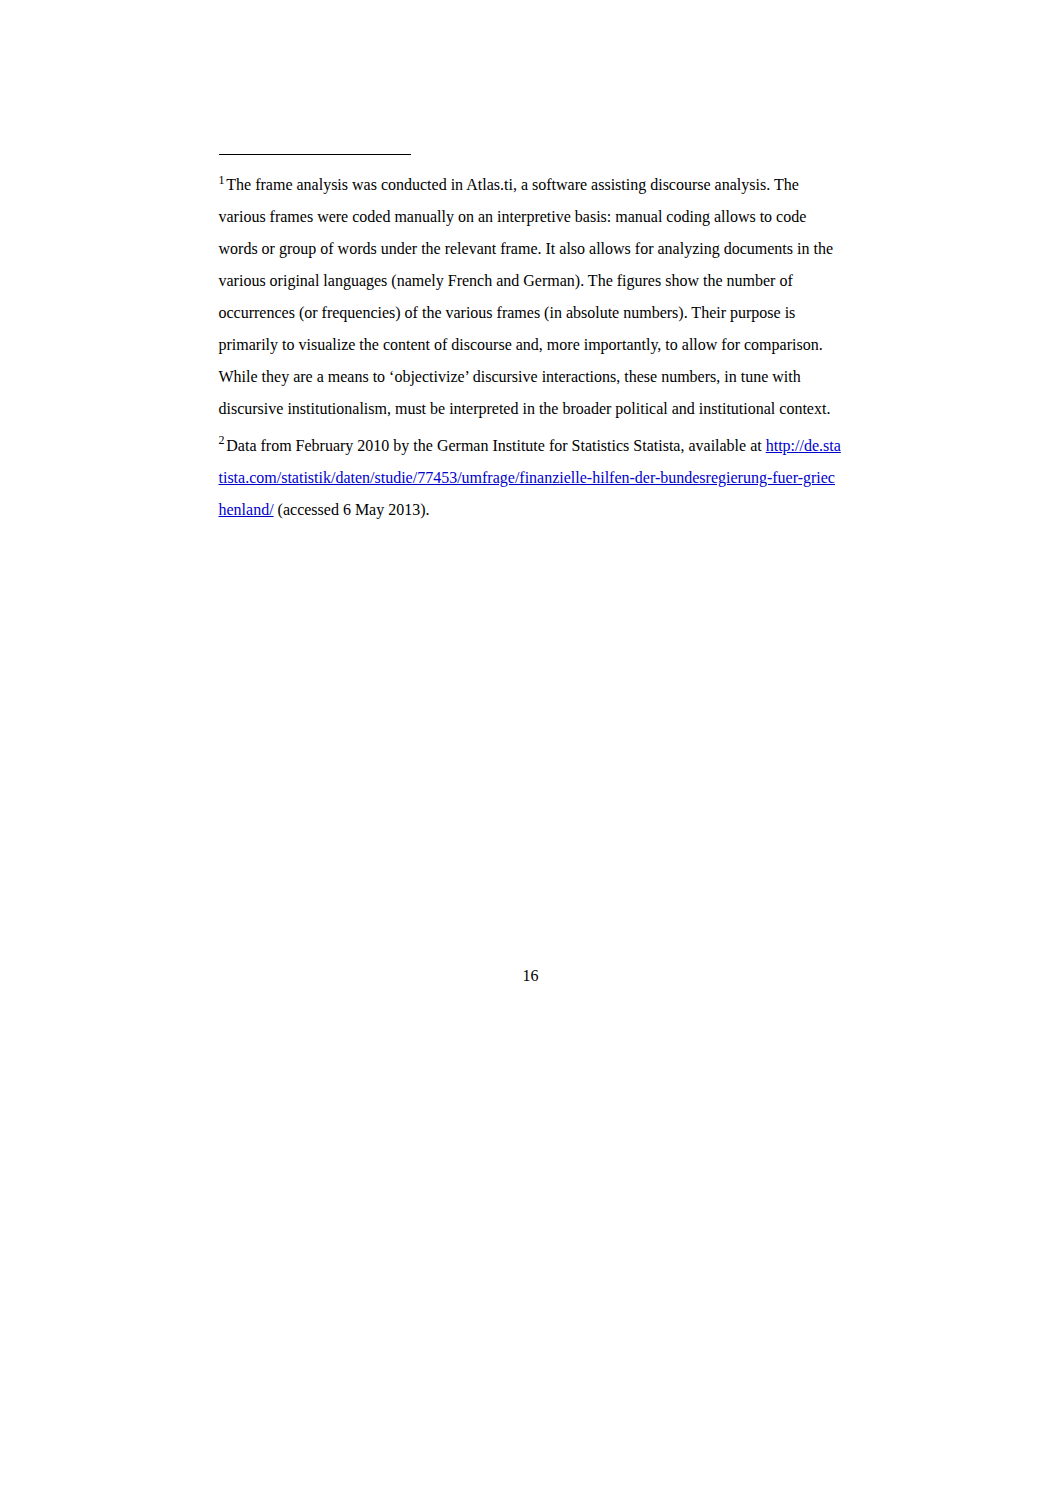1 The frame analysis was conducted in Atlas.ti, a software assisting discourse analysis. The various frames were coded manually on an interpretive basis: manual coding allows to code words or group of words under the relevant frame. It also allows for analyzing documents in the various original languages (namely French and German). The figures show the number of occurrences (or frequencies) of the various frames (in absolute numbers). Their purpose is primarily to visualize the content of discourse and, more importantly, to allow for comparison. While they are a means to ‘objectivize’ discursive interactions, these numbers, in tune with discursive institutionalism, must be interpreted in the broader political and institutional context.
2 Data from February 2010 by the German Institute for Statistics Statista, available at http://de.statista.com/statistik/daten/studie/77453/umfrage/finanzielle-hilfen-der-bundesregierung-fuer-griechenland/ (accessed 6 May 2013).
16